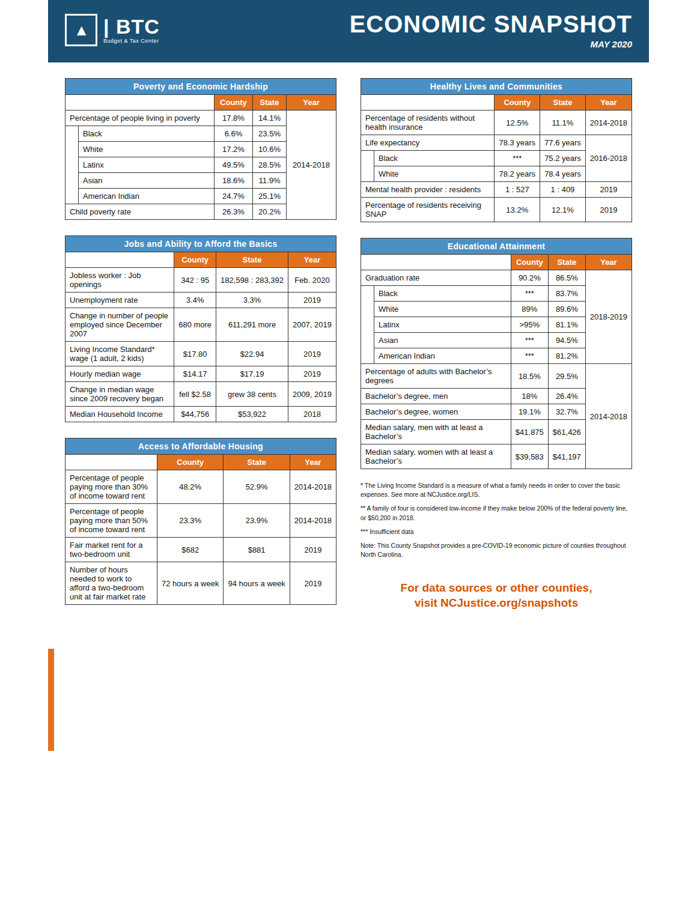▲
| BTC
Budget & Tax Center
ECONOMIC SNAPSHOT
MAY 2020
Poverty and Economic Hardship
| | County | State | Year |
| --- | --- | --- | --- |
| Percentage of people living in poverty | 17.8% | 14.1% | 2014-2018 |
| | Black | 6.6% | 23.5% |
| White | 17.2% | 10.6% |
| Latinx | 49.5% | 28.5% |
| Asian | 18.6% | 11.9% |
| American Indian | 24.7% | 25.1% |
| Child poverty rate | 26.3% | 20.2% |
Jobs and Ability to Afford the Basics
| | County | State | Year |
| --- | --- | --- | --- |
| Jobless worker : Job openings | 342 : 95 | 182,598 : 283,392 | Feb. 2020 |
| Unemployment rate | 3.4% | 3.3% | 2019 |
| Change in number of people employed since December 2007 | 680 more | 611,291 more | 2007, 2019 |
| Living Income Standard* wage (1 adult, 2 kids) | $17.80 | $22.94 | 2019 |
| Hourly median wage | $14.17 | $17.19 | 2019 |
| Change in median wage since 2009 recovery began | fell $2.58 | grew 38 cents | 2009, 2019 |
| Median Household Income | $44,756 | $53,922 | 2018 |
Access to Affordable Housing
| | County | State | Year |
| --- | --- | --- | --- |
| Percentage of people paying more than 30% of income toward rent | 48.2% | 52.9% | 2014-2018 |
| Percentage of people paying more than 50% of income toward rent | 23.3% | 23.9% | 2014-2018 |
| Fair market rent for a two-bedroom unit | $682 | $881 | 2019 |
| Number of hours needed to work to afford a two-bedroom unit at fair market rate | 72 hours a week | 94 hours a week | 2019 |
Healthy Lives and Communities
| | County | State | Year |
| --- | --- | --- | --- |
| Percentage of residents without health insurance | 12.5% | 11.1% | 2014-2018 |
| Life expectancy | 78.3 years | 77.6 years | 2016-2018 |
| | Black | *** | 75.2 years |
| White | 78.2 years | 78.4 years |
| Mental health provider : residents | 1 : 527 | 1 : 409 | 2019 |
| Percentage of residents receiving SNAP | 13.2% | 12.1% | 2019 |
Educational Attainment
| | County | State | Year |
| --- | --- | --- | --- |
| Graduation rate | 90.2% | 86.5% | 2018-2019 |
| | Black | *** | 83.7% |
| White | 89% | 89.6% |
| Latinx | >95% | 81.1% |
| Asian | *** | 94.5% |
| American Indian | *** | 81.2% |
| Percentage of adults with Bachelor’s degrees | 18.5% | 29.5% | 2014-2018 |
| Bachelor’s degree, men | 18% | 26.4% |
| Bachelor’s degree, women | 19.1% | 32.7% |
| Median salary, men with at least a Bachelor’s | $41,875 | $61,426 |
| Median salary, women with at least a Bachelor’s | $39,583 | $41,197 |
* The Living Income Standard is a measure of what a family needs in order to cover the basic expenses. See more at NCJustice.org/LIS.
** A family of four is considered low-income if they make below 200% of the federal poverty line, or $50,200 in 2018.
*** Insufficient data
Note: This County Snapshot provides a pre-COVID-19 economic picture of counties throughout North Carolina.
For data sources or other counties,
visit NCJustice.org/snapshots